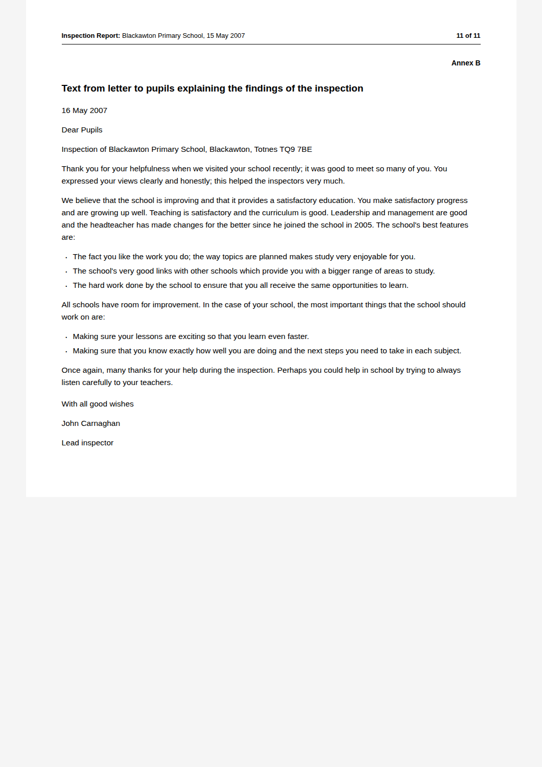Inspection Report: Blackawton Primary School, 15 May 2007
11 of 11
Annex B
Text from letter to pupils explaining the findings of the inspection
16 May 2007
Dear Pupils
Inspection of Blackawton Primary School, Blackawton, Totnes TQ9 7BE
Thank you for your helpfulness when we visited your school recently; it was good to meet so many of you. You expressed your views clearly and honestly; this helped the inspectors very much.
We believe that the school is improving and that it provides a satisfactory education. You make satisfactory progress and are growing up well. Teaching is satisfactory and the curriculum is good. Leadership and management are good and the headteacher has made changes for the better since he joined the school in 2005. The school's best features are:
The fact you like the work you do; the way topics are planned makes study very enjoyable for you.
The school's very good links with other schools which provide you with a bigger range of areas to study.
The hard work done by the school to ensure that you all receive the same opportunities to learn.
All schools have room for improvement. In the case of your school, the most important things that the school should work on are:
Making sure your lessons are exciting so that you learn even faster.
Making sure that you know exactly how well you are doing and the next steps you need to take in each subject.
Once again, many thanks for your help during the inspection. Perhaps you could help in school by trying to always listen carefully to your teachers.
With all good wishes
John Carnaghan
Lead inspector